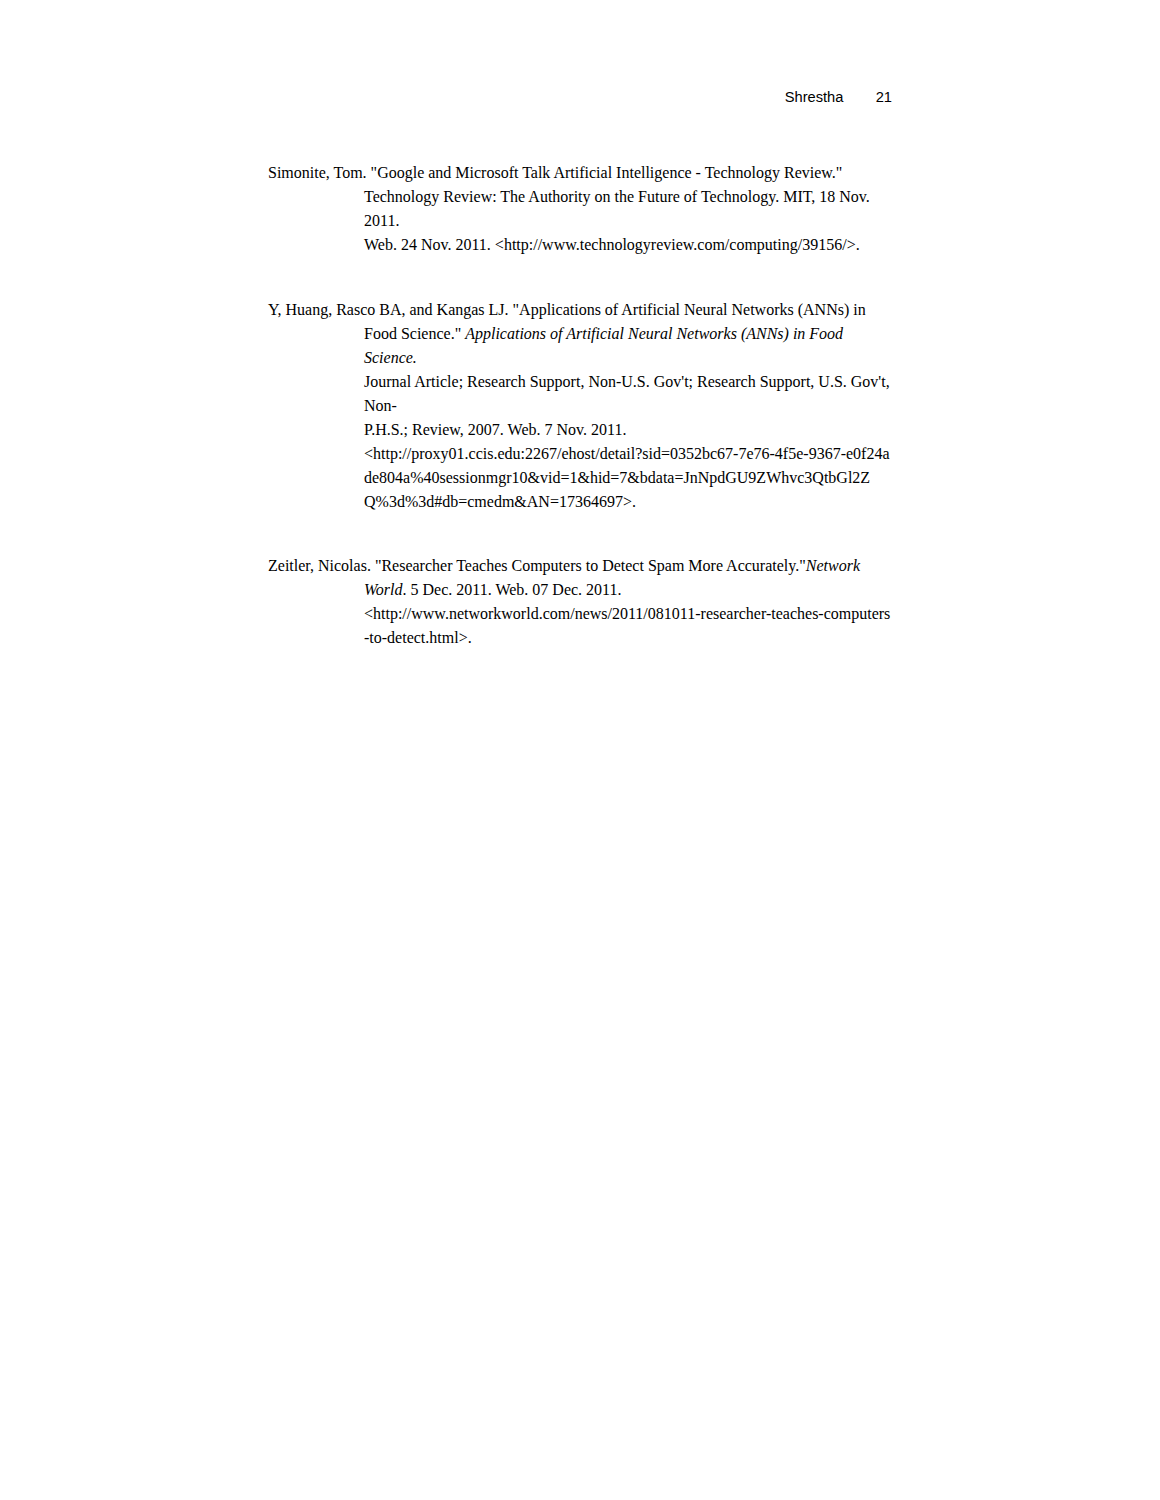Shrestha21
Simonite, Tom. "Google and Microsoft Talk Artificial Intelligence - Technology Review." Technology Review: The Authority on the Future of Technology. MIT, 18 Nov. 2011. Web. 24 Nov. 2011. <http://www.technologyreview.com/computing/39156/>.
Y, Huang, Rasco BA, and Kangas LJ. "Applications of Artificial Neural Networks (ANNs) in Food Science." Applications of Artificial Neural Networks (ANNs) in Food Science. Journal Article; Research Support, Non-U.S. Gov't; Research Support, U.S. Gov't, Non- P.H.S.; Review, 2007. Web. 7 Nov. 2011. <http://proxy01.ccis.edu:2267/ehost/detail?sid=0352bc67-7e76-4f5e-9367-e0f24ade804a%40sessionmgr10&vid=1&hid=7&bdata=JnNpdGU9ZWhvc3QtbGl2ZQ%3d%3d#db=cmedm&AN=17364697>.
Zeitler, Nicolas. "Researcher Teaches Computers to Detect Spam More Accurately."Network World. 5 Dec. 2011. Web. 07 Dec. 2011. <http://www.networkworld.com/news/2011/081011-researcher-teaches-computers-to-detect.html>.